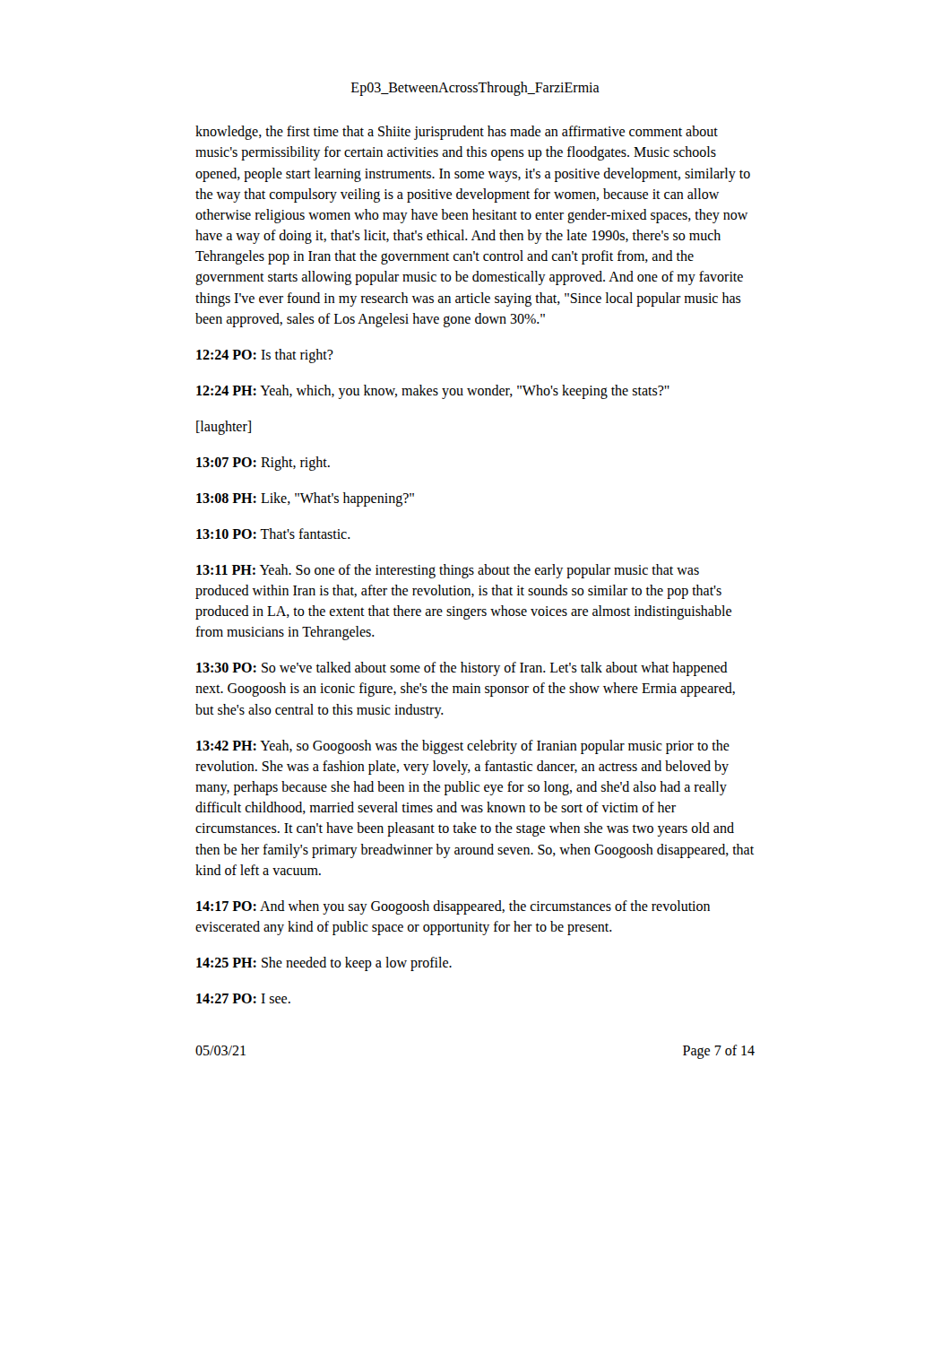Ep03_BetweenAcrossThrough_FarziErmia
knowledge, the first time that a Shiite jurisprudent has made an affirmative comment about music's permissibility for certain activities and this opens up the floodgates. Music schools opened, people start learning instruments. In some ways, it's a positive development, similarly to the way that compulsory veiling is a positive development for women, because it can allow otherwise religious women who may have been hesitant to enter gender-mixed spaces, they now have a way of doing it, that's licit, that's ethical. And then by the late 1990s, there's so much Tehrangeles pop in Iran that the government can't control and can't profit from, and the government starts allowing popular music to be domestically approved. And one of my favorite things I've ever found in my research was an article saying that, "Since local popular music has been approved, sales of Los Angelesi have gone down 30%."
12:24 PO: Is that right?
12:24 PH: Yeah, which, you know, makes you wonder, "Who's keeping the stats?"
[laughter]
13:07 PO: Right, right.
13:08 PH: Like, "What's happening?"
13:10 PO: That's fantastic.
13:11 PH: Yeah. So one of the interesting things about the early popular music that was produced within Iran is that, after the revolution, is that it sounds so similar to the pop that's produced in LA, to the extent that there are singers whose voices are almost indistinguishable from musicians in Tehrangeles.
13:30 PO: So we've talked about some of the history of Iran. Let's talk about what happened next. Googoosh is an iconic figure, she's the main sponsor of the show where Ermia appeared, but she's also central to this music industry.
13:42 PH: Yeah, so Googoosh was the biggest celebrity of Iranian popular music prior to the revolution. She was a fashion plate, very lovely, a fantastic dancer, an actress and beloved by many, perhaps because she had been in the public eye for so long, and she'd also had a really difficult childhood, married several times and was known to be sort of victim of her circumstances. It can't have been pleasant to take to the stage when she was two years old and then be her family's primary breadwinner by around seven. So, when Googoosh disappeared, that kind of left a vacuum.
14:17 PO: And when you say Googoosh disappeared, the circumstances of the revolution eviscerated any kind of public space or opportunity for her to be present.
14:25 PH: She needed to keep a low profile.
14:27 PO: I see.
05/03/21 Page 7 of 14